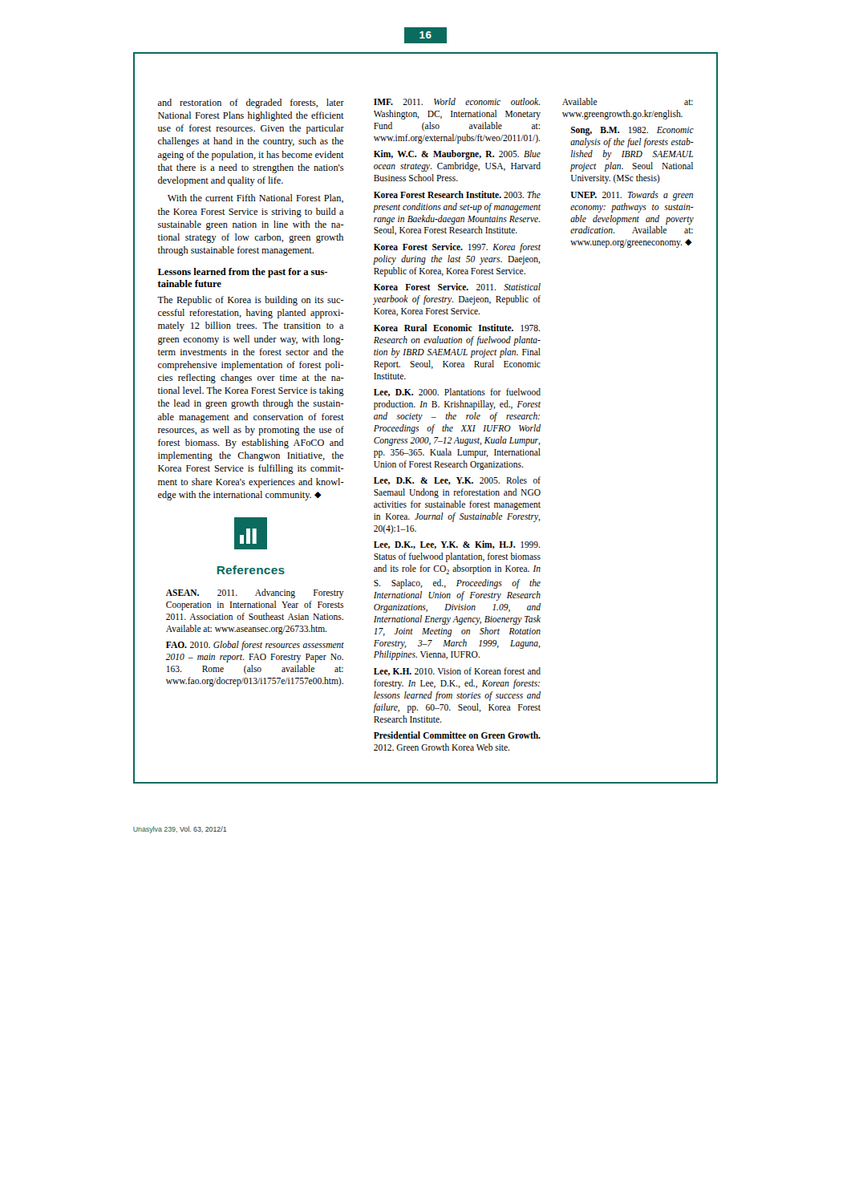16
and restoration of degraded forests, later National Forest Plans highlighted the efficient use of forest resources. Given the particular challenges at hand in the country, such as the ageing of the population, it has become evident that there is a need to strengthen the nation's development and quality of life.
With the current Fifth National Forest Plan, the Korea Forest Service is striving to build a sustainable green nation in line with the national strategy of low carbon, green growth through sustainable forest management.
Lessons learned from the past for a sustainable future
The Republic of Korea is building on its successful reforestation, having planted approximately 12 billion trees. The transition to a green economy is well under way, with long-term investments in the forest sector and the comprehensive implementation of forest policies reflecting changes over time at the national level. The Korea Forest Service is taking the lead in green growth through the sustainable management and conservation of forest resources, as well as by promoting the use of forest biomass. By establishing AFoCO and implementing the Changwon Initiative, the Korea Forest Service is fulfilling its commitment to share Korea's experiences and knowledge with the international community. ◆
References
ASEAN. 2011. Advancing Forestry Cooperation in International Year of Forests 2011. Association of Southeast Asian Nations. Available at: www.aseansec.org/26733.htm.
FAO. 2010. Global forest resources assessment 2010 – main report. FAO Forestry Paper No. 163. Rome (also available at: www.fao.org/docrep/013/i1757e/i1757e00.htm).
IMF. 2011. World economic outlook. Washington, DC, International Monetary Fund (also available at: www.imf.org/external/pubs/ft/weo/2011/01/).
Kim, W.C. & Mauborgne, R. 2005. Blue ocean strategy. Cambridge, USA, Harvard Business School Press.
Korea Forest Research Institute. 2003. The present conditions and set-up of management range in Baekdu-daegan Mountains Reserve. Seoul, Korea Forest Research Institute.
Korea Forest Service. 1997. Korea forest policy during the last 50 years. Daejeon, Republic of Korea, Korea Forest Service.
Korea Forest Service. 2011. Statistical yearbook of forestry. Daejeon, Republic of Korea, Korea Forest Service.
Korea Rural Economic Institute. 1978. Research on evaluation of fuelwood plantation by IBRD SAEMAUL project plan. Final Report. Seoul, Korea Rural Economic Institute.
Lee, D.K. 2000. Plantations for fuelwood production. In B. Krishnapillay, ed., Forest and society – the role of research: Proceedings of the XXI IUFRO World Congress 2000, 7–12 August, Kuala Lumpur, pp. 356–365. Kuala Lumpur, International Union of Forest Research Organizations.
Lee, D.K. & Lee, Y.K. 2005. Roles of Saemaul Undong in reforestation and NGO activities for sustainable forest management in Korea. Journal of Sustainable Forestry, 20(4):1–16.
Lee, D.K., Lee, Y.K. & Kim, H.J. 1999. Status of fuelwood plantation, forest biomass and its role for CO2 absorption in Korea. In S. Saplaco, ed., Proceedings of the International Union of Forestry Research Organizations, Division 1.09, and International Energy Agency, Bioenergy Task 17, Joint Meeting on Short Rotation Forestry, 3–7 March 1999, Laguna, Philippines. Vienna, IUFRO.
Lee, K.H. 2010. Vision of Korean forest and forestry. In Lee, D.K., ed., Korean forests: lessons learned from stories of success and failure, pp. 60–70. Seoul, Korea Forest Research Institute.
Presidential Committee on Green Growth. 2012. Green Growth Korea Web site.
Available at: www.greengrowth.go.kr/english.
Song, B.M. 1982. Economic analysis of the fuel forests established by IBRD SAEMAUL project plan. Seoul National University. (MSc thesis)
UNEP. 2011. Towards a green economy: pathways to sustainable development and poverty eradication. Available at: www.unep.org/greeneconomy. ◆
Unasylva 239, Vol. 63, 2012/1